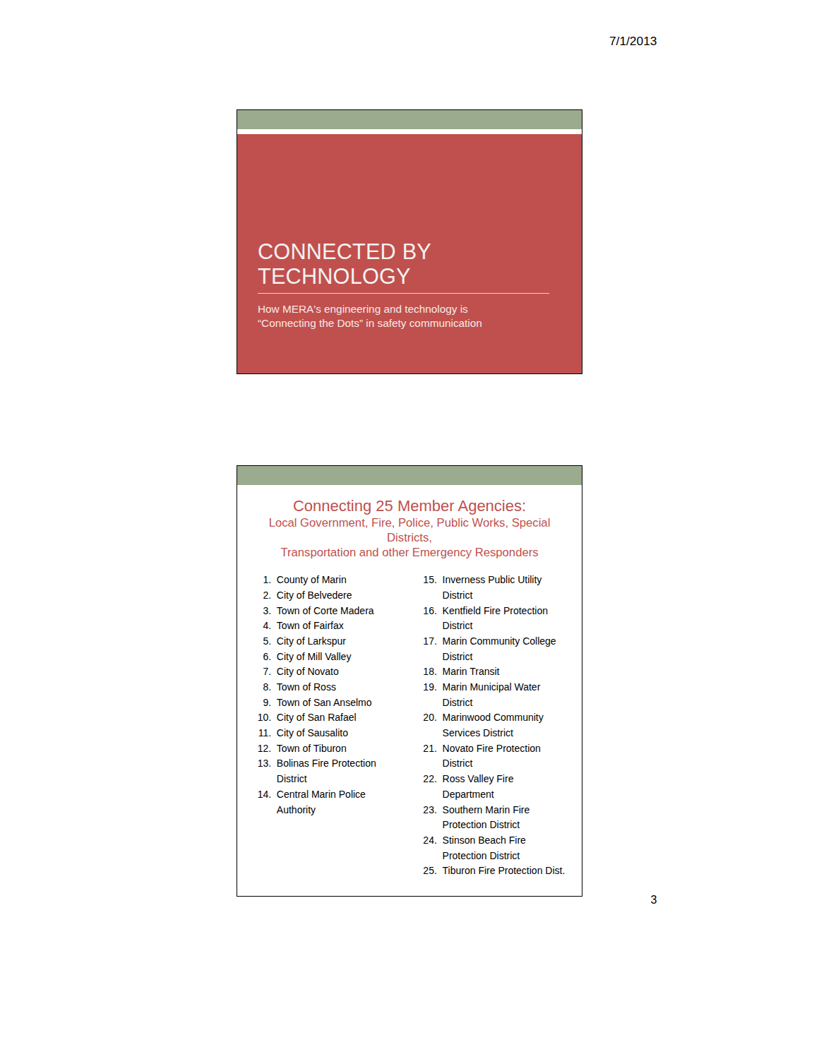7/1/2013
CONNECTED BY
TECHNOLOGY
How MERA's engineering and technology is
“Connecting the Dots” in safety communication
Connecting 25 Member Agencies:
Local Government, Fire, Police, Public Works, Special Districts,
Transportation and other Emergency Responders
County of Marin
City of Belvedere
Town of Corte Madera
Town of Fairfax
City of Larkspur
City of Mill Valley
City of Novato
Town of Ross
Town of San Anselmo
City of San Rafael
City of Sausalito
Town of Tiburon
Bolinas Fire Protection District
Central Marin Police Authority
Inverness Public Utility District
Kentfield Fire Protection District
Marin Community College District
Marin Transit
Marin Municipal Water District
Marinwood Community Services District
Novato Fire Protection District
Ross Valley Fire Department
Southern Marin Fire Protection District
Stinson Beach Fire Protection District
Tiburon Fire Protection Dist.
3